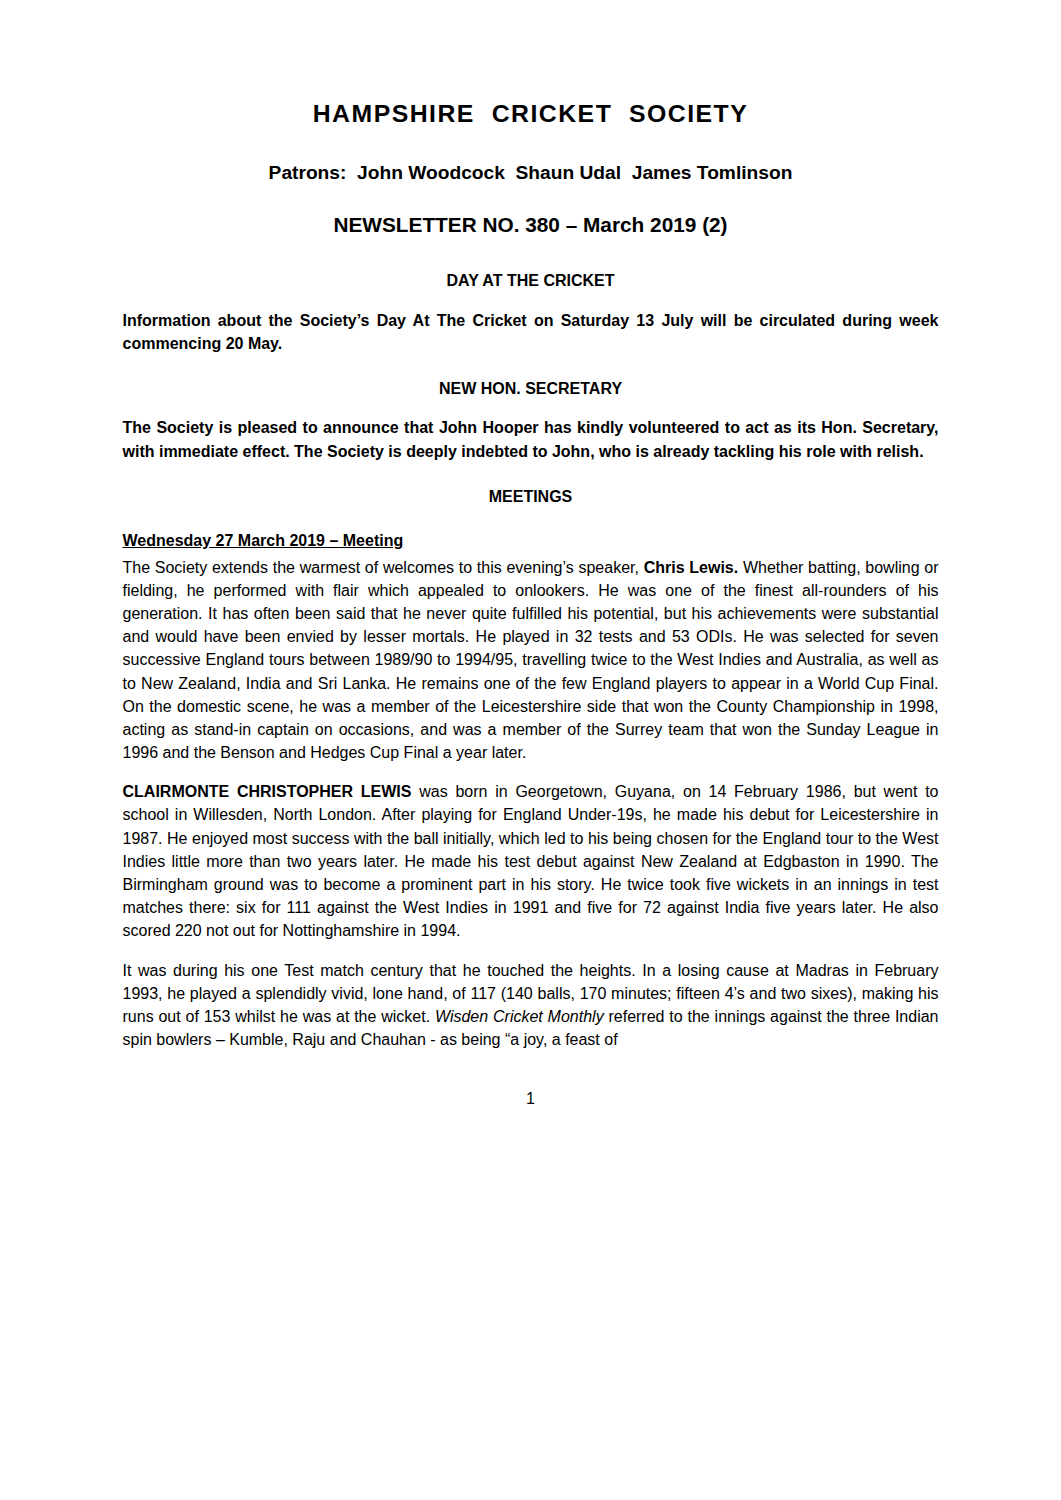HAMPSHIRE CRICKET SOCIETY
Patrons: John Woodcock Shaun Udal James Tomlinson
NEWSLETTER NO. 380 – March 2019 (2)
DAY AT THE CRICKET
Information about the Society’s Day At The Cricket on Saturday 13 July will be circulated during week commencing 20 May.
NEW HON. SECRETARY
The Society is pleased to announce that John Hooper has kindly volunteered to act as its Hon. Secretary, with immediate effect. The Society is deeply indebted to John, who is already tackling his role with relish.
MEETINGS
Wednesday 27 March 2019 – Meeting
The Society extends the warmest of welcomes to this evening’s speaker, Chris Lewis. Whether batting, bowling or fielding, he performed with flair which appealed to onlookers. He was one of the finest all-rounders of his generation. It has often been said that he never quite fulfilled his potential, but his achievements were substantial and would have been envied by lesser mortals. He played in 32 tests and 53 ODIs. He was selected for seven successive England tours between 1989/90 to 1994/95, travelling twice to the West Indies and Australia, as well as to New Zealand, India and Sri Lanka. He remains one of the few England players to appear in a World Cup Final. On the domestic scene, he was a member of the Leicestershire side that won the County Championship in 1998, acting as stand-in captain on occasions, and was a member of the Surrey team that won the Sunday League in 1996 and the Benson and Hedges Cup Final a year later.
CLAIRMONTE CHRISTOPHER LEWIS was born in Georgetown, Guyana, on 14 February 1986, but went to school in Willesden, North London. After playing for England Under-19s, he made his debut for Leicestershire in 1987. He enjoyed most success with the ball initially, which led to his being chosen for the England tour to the West Indies little more than two years later. He made his test debut against New Zealand at Edgbaston in 1990. The Birmingham ground was to become a prominent part in his story. He twice took five wickets in an innings in test matches there: six for 111 against the West Indies in 1991 and five for 72 against India five years later. He also scored 220 not out for Nottinghamshire in 1994.
It was during his one Test match century that he touched the heights. In a losing cause at Madras in February 1993, he played a splendidly vivid, lone hand, of 117 (140 balls, 170 minutes; fifteen 4’s and two sixes), making his runs out of 153 whilst he was at the wicket. Wisden Cricket Monthly referred to the innings against the three Indian spin bowlers – Kumble, Raju and Chauhan - as being “a joy, a feast of
1